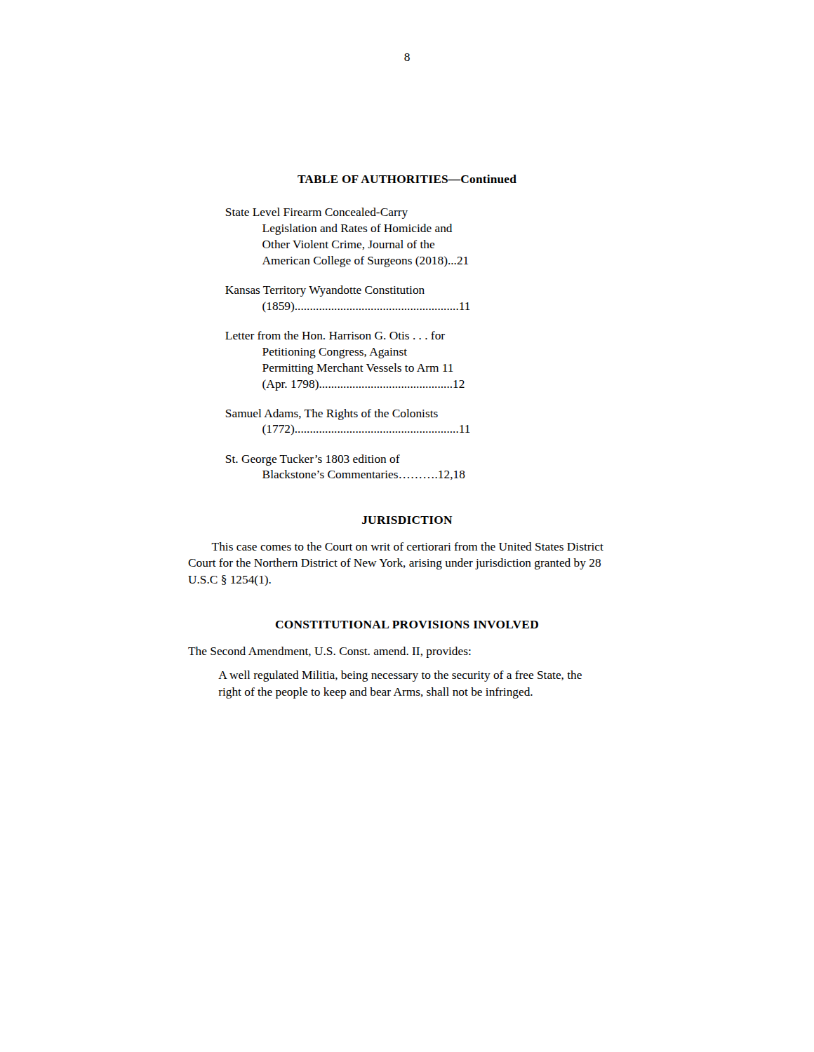8
TABLE OF AUTHORITIES—Continued
State Level Firearm Concealed-Carry Legislation and Rates of Homicide and Other Violent Crime, Journal of the American College of Surgeons (2018)...21
Kansas Territory Wyandotte Constitution (1859)......................................................11
Letter from the Hon. Harrison G. Otis . . . for Petitioning Congress, Against Permitting Merchant Vessels to Arm 11 (Apr. 1798)............................................12
Samuel Adams, The Rights of the Colonists (1772)......................................................11
St. George Tucker’s 1803 edition of Blackstone’s Commentaries……….12,18
JURISDICTION
This case comes to the Court on writ of certiorari from the United States District Court for the Northern District of New York, arising under jurisdiction granted by 28 U.S.C § 1254(1).
CONSTITUTIONAL PROVISIONS INVOLVED
The Second Amendment, U.S. Const. amend. II, provides:
A well regulated Militia, being necessary to the security of a free State, the right of the people to keep and bear Arms, shall not be infringed.